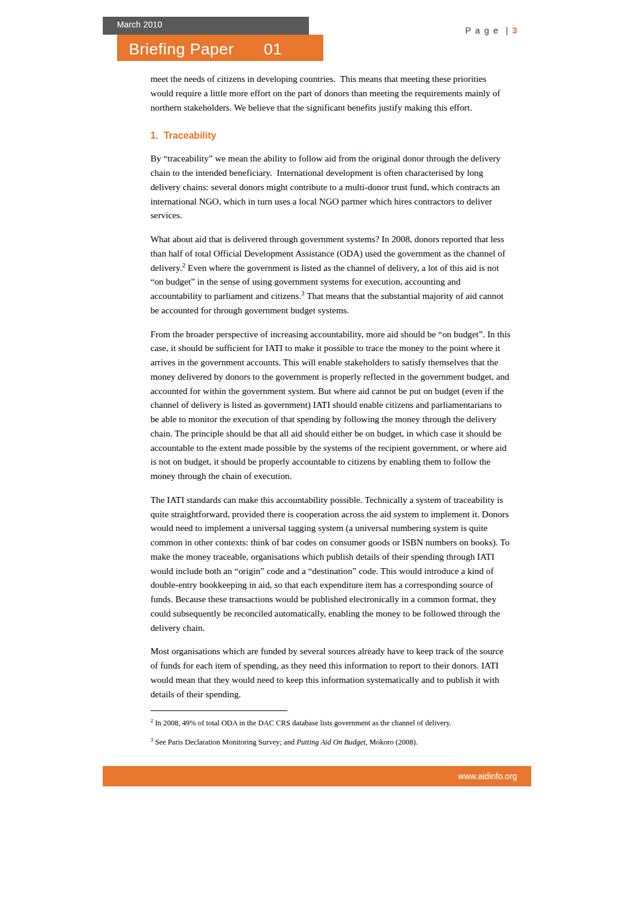March 2010
Briefing Paper 01
P a g e | 3
meet the needs of citizens in developing countries. This means that meeting these priorities would require a little more effort on the part of donors than meeting the requirements mainly of northern stakeholders. We believe that the significant benefits justify making this effort.
1. Traceability
By “traceability” we mean the ability to follow aid from the original donor through the delivery chain to the intended beneficiary. International development is often characterised by long delivery chains: several donors might contribute to a multi-donor trust fund, which contracts an international NGO, which in turn uses a local NGO partner which hires contractors to deliver services.
What about aid that is delivered through government systems? In 2008, donors reported that less than half of total Official Development Assistance (ODA) used the government as the channel of delivery.2 Even where the government is listed as the channel of delivery, a lot of this aid is not “on budget” in the sense of using government systems for execution, accounting and accountability to parliament and citizens.3 That means that the substantial majority of aid cannot be accounted for through government budget systems.
From the broader perspective of increasing accountability, more aid should be “on budget”. In this case, it should be sufficient for IATI to make it possible to trace the money to the point where it arrives in the government accounts. This will enable stakeholders to satisfy themselves that the money delivered by donors to the government is properly reflected in the government budget, and accounted for within the government system. But where aid cannot be put on budget (even if the channel of delivery is listed as government) IATI should enable citizens and parliamentarians to be able to monitor the execution of that spending by following the money through the delivery chain. The principle should be that all aid should either be on budget, in which case it should be accountable to the extent made possible by the systems of the recipient government, or where aid is not on budget, it should be properly accountable to citizens by enabling them to follow the money through the chain of execution.
The IATI standards can make this accountability possible. Technically a system of traceability is quite straightforward, provided there is cooperation across the aid system to implement it. Donors would need to implement a universal tagging system (a universal numbering system is quite common in other contexts: think of bar codes on consumer goods or ISBN numbers on books). To make the money traceable, organisations which publish details of their spending through IATI would include both an “origin” code and a “destination” code. This would introduce a kind of double-entry bookkeeping in aid, so that each expenditure item has a corresponding source of funds. Because these transactions would be published electronically in a common format, they could subsequently be reconciled automatically, enabling the money to be followed through the delivery chain.
Most organisations which are funded by several sources already have to keep track of the source of funds for each item of spending, as they need this information to report to their donors. IATI would mean that they would need to keep this information systematically and to publish it with details of their spending.
2 In 2008, 49% of total ODA in the DAC CRS database lists government as the channel of delivery.
3 See Paris Declaration Monitoring Survey; and Putting Aid On Budget, Mokoro (2008).
www.aidinfo.org